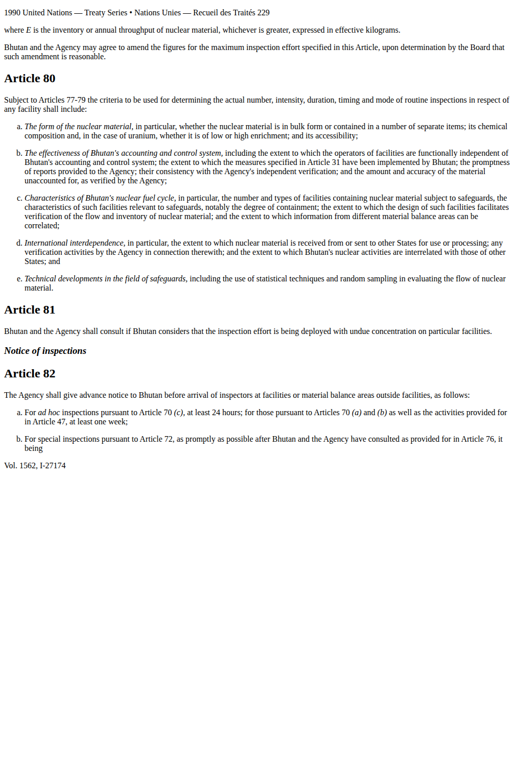1990 United Nations — Treaty Series • Nations Unies — Recueil des Traités 229
where E is the inventory or annual throughput of nuclear material, whichever is greater, expressed in effective kilograms.
Bhutan and the Agency may agree to amend the figures for the maximum inspection effort specified in this Article, upon determination by the Board that such amendment is reasonable.
Article 80
Subject to Articles 77-79 the criteria to be used for determining the actual number, intensity, duration, timing and mode of routine inspections in respect of any facility shall include:
The form of the nuclear material, in particular, whether the nuclear material is in bulk form or contained in a number of separate items; its chemical composition and, in the case of uranium, whether it is of low or high enrichment; and its accessibility;
The effectiveness of Bhutan's accounting and control system, including the extent to which the operators of facilities are functionally independent of Bhutan's accounting and control system; the extent to which the measures specified in Article 31 have been implemented by Bhutan; the promptness of reports provided to the Agency; their consistency with the Agency's independent verification; and the amount and accuracy of the material unaccounted for, as verified by the Agency;
Characteristics of Bhutan's nuclear fuel cycle, in particular, the number and types of facilities containing nuclear material subject to safeguards, the characteristics of such facilities relevant to safeguards, notably the degree of containment; the extent to which the design of such facilities facilitates verification of the flow and inventory of nuclear material; and the extent to which information from different material balance areas can be correlated;
International interdependence, in particular, the extent to which nuclear material is received from or sent to other States for use or processing; any verification activities by the Agency in connection therewith; and the extent to which Bhutan's nuclear activities are interrelated with those of other States; and
Technical developments in the field of safeguards, including the use of statistical techniques and random sampling in evaluating the flow of nuclear material.
Article 81
Bhutan and the Agency shall consult if Bhutan considers that the inspection effort is being deployed with undue concentration on particular facilities.
Notice of inspections
Article 82
The Agency shall give advance notice to Bhutan before arrival of inspectors at facilities or material balance areas outside facilities, as follows:
For ad hoc inspections pursuant to Article 70 (c), at least 24 hours; for those pursuant to Articles 70 (a) and (b) as well as the activities provided for in Article 47, at least one week;
For special inspections pursuant to Article 72, as promptly as possible after Bhutan and the Agency have consulted as provided for in Article 76, it being
Vol. 1562, I-27174